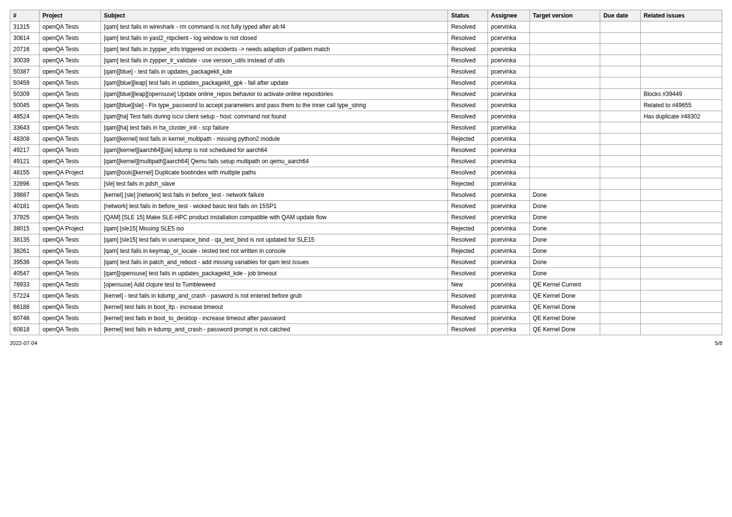| # | Project | Subject | Status | Assignee | Target version | Due date | Related issues |
| --- | --- | --- | --- | --- | --- | --- | --- |
| 31315 | openQA Tests | [qam] test fails in wireshark - rm command is not fully typed after alt-f4 | Resolved | pcervinka | | | |
| 30814 | openQA Tests | [qam] test fails in yast2_ntpclient - log window is not closed | Resolved | pcervinka | | | |
| 20716 | openQA Tests | [qam] test fails in zypper_info triggered on incidents -> needs adaption of pattern match | Resolved | pcervinka | | | |
| 30039 | openQA Tests | [qam] test fails in zypper_lr_validate - use version_utils instead of utils | Resolved | pcervinka | | | |
| 50387 | openQA Tests | [qam][blue] - test fails in updates_packagekit_kde | Resolved | pcervinka | | | |
| 50459 | openQA Tests | [qam][blue][leap] test fails in updates_packagekit_gpk - fail after update | Resolved | pcervinka | | | |
| 50309 | openQA Tests | [qam][blue][leap][opensuse] Update online_repos behavior to activate online repositories | Resolved | pcervinka | | | Blocks #39449 |
| 50045 | openQA Tests | [qam][blue][sle] - Fix type_password to accept parameters and pass them to the inner call type_string | Resolved | pcervinka | | | Related to #49655 |
| 48524 | openQA Tests | [qam][ha] Test fails during iscsi client setup - host: command not found | Resolved | pcervinka | | | Has duplicate #48302 |
| 33643 | openQA Tests | [qam][ha] test fails in ha_cluster_init - scp failure | Resolved | pcervinka | | | |
| 48308 | openQA Tests | [qam][kernel] test fails in kernel_multipath - missing python2 module | Rejected | pcervinka | | | |
| 49217 | openQA Tests | [qam][kernel][aarch64][sle] kdump is not scheduled for aarch64 | Resolved | pcervinka | | | |
| 49121 | openQA Tests | [qam][kernel][multipath][aarch64] Qemu fails setup multipath on qemu_aarch64 | Resolved | pcervinka | | | |
| 48155 | openQA Project | [qam][tools][kernel] Duplicate bootindex with multiple paths | Resolved | pcervinka | | | |
| 32896 | openQA Tests | [sle] test fails in pdsh_slave | Rejected | pcervinka | | | |
| 39887 | openQA Tests | [kernel] [sle] [network] test fails in before_test - network failure | Resolved | pcervinka | Done | | |
| 40181 | openQA Tests | [network] test fails in before_test - wicked basic test fails on 15SP1 | Resolved | pcervinka | Done | | |
| 37925 | openQA Tests | [QAM] [SLE 15] Make SLE-HPC product installation compatible with QAM update flow | Resolved | pcervinka | Done | | |
| 38015 | openQA Project | [qam] [sle15] Missing SLE5 iso | Rejected | pcervinka | Done | | |
| 38135 | openQA Tests | [qam] [sle15] test fails in userspace_bind - qa_test_bind is not updated for SLE15 | Resolved | pcervinka | Done | | |
| 38261 | openQA Tests | [qam] test fails in keymap_or_locale - tested text not written in console | Rejected | pcervinka | Done | | |
| 39536 | openQA Tests | [qam] test fails in patch_and_reboot - add missing variables for qam test issues | Resolved | pcervinka | Done | | |
| 40547 | openQA Tests | [qam][opensuse] test fails in updates_packagekit_kde - job timeout | Resolved | pcervinka | Done | | |
| 76933 | openQA Tests | [opensuse] Add clojure test to Tumbleweed | New | pcervinka | QE Kernel Current | | |
| 57224 | openQA Tests | [kernel] - test fails in kdump_and_crash - pasword is not entered before grub | Resolved | pcervinka | QE Kernel Done | | |
| 66188 | openQA Tests | [kernel] test fails in boot_ltp - increase timeout | Resolved | pcervinka | QE Kernel Done | | |
| 60746 | openQA Tests | [kernel] test fails in boot_to_desktop - increase timeout after password | Resolved | pcervinka | QE Kernel Done | | |
| 60818 | openQA Tests | [kernel] test fails in kdump_and_crash - password prompt is not catched | Resolved | pcervinka | QE Kernel Done | | |
2022-07-04 5/8